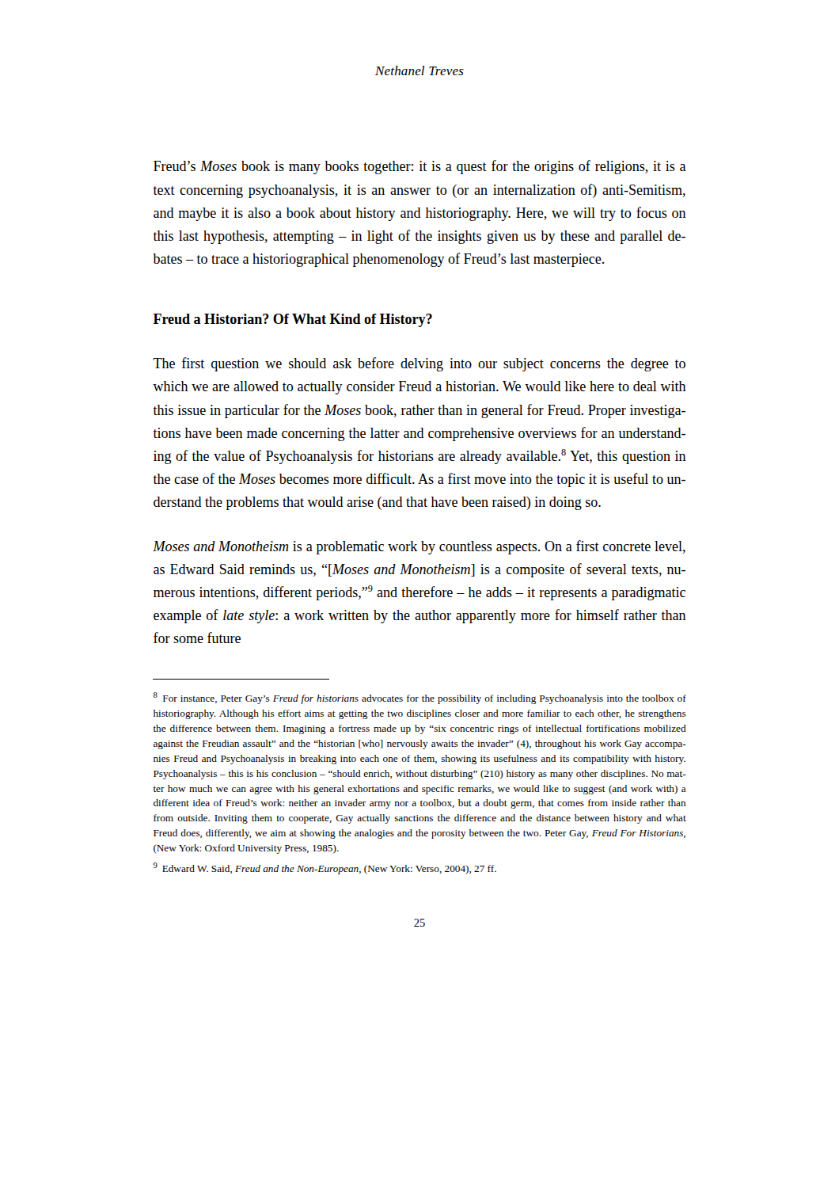Nethanel Treves
Freud’s Moses book is many books together: it is a quest for the origins of religions, it is a text concerning psychoanalysis, it is an answer to (or an internalization of) anti-Semitism, and maybe it is also a book about history and historiography. Here, we will try to focus on this last hypothesis, attempting – in light of the insights given us by these and parallel debates – to trace a historiographical phenomenology of Freud’s last masterpiece.
Freud a Historian? Of What Kind of History?
The first question we should ask before delving into our subject concerns the degree to which we are allowed to actually consider Freud a historian. We would like here to deal with this issue in particular for the Moses book, rather than in general for Freud. Proper investigations have been made concerning the latter and comprehensive overviews for an understanding of the value of Psychoanalysis for historians are already available.8 Yet, this question in the case of the Moses becomes more difficult. As a first move into the topic it is useful to understand the problems that would arise (and that have been raised) in doing so.
Moses and Monotheism is a problematic work by countless aspects. On a first concrete level, as Edward Said reminds us, “[Moses and Monotheism] is a composite of several texts, numerous intentions, different periods,”9 and therefore – he adds – it represents a paradigmatic example of late style: a work written by the author apparently more for himself rather than for some future
8 For instance, Peter Gay’s Freud for historians advocates for the possibility of including Psychoanalysis into the toolbox of historiography. Although his effort aims at getting the two disciplines closer and more familiar to each other, he strengthens the difference between them. Imagining a fortress made up by “six concentric rings of intellectual fortifications mobilized against the Freudian assault” and the “historian [who] nervously awaits the invader” (4), throughout his work Gay accompanies Freud and Psychoanalysis in breaking into each one of them, showing its usefulness and its compatibility with history. Psychoanalysis – this is his conclusion – “should enrich, without disturbing” (210) history as many other disciplines. No matter how much we can agree with his general exhortations and specific remarks, we would like to suggest (and work with) a different idea of Freud’s work: neither an invader army nor a toolbox, but a doubt germ, that comes from inside rather than from outside. Inviting them to cooperate, Gay actually sanctions the difference and the distance between history and what Freud does, differently, we aim at showing the analogies and the porosity between the two. Peter Gay, Freud For Historians, (New York: Oxford University Press, 1985).
9 Edward W. Said, Freud and the Non-European, (New York: Verso, 2004), 27 ff.
25